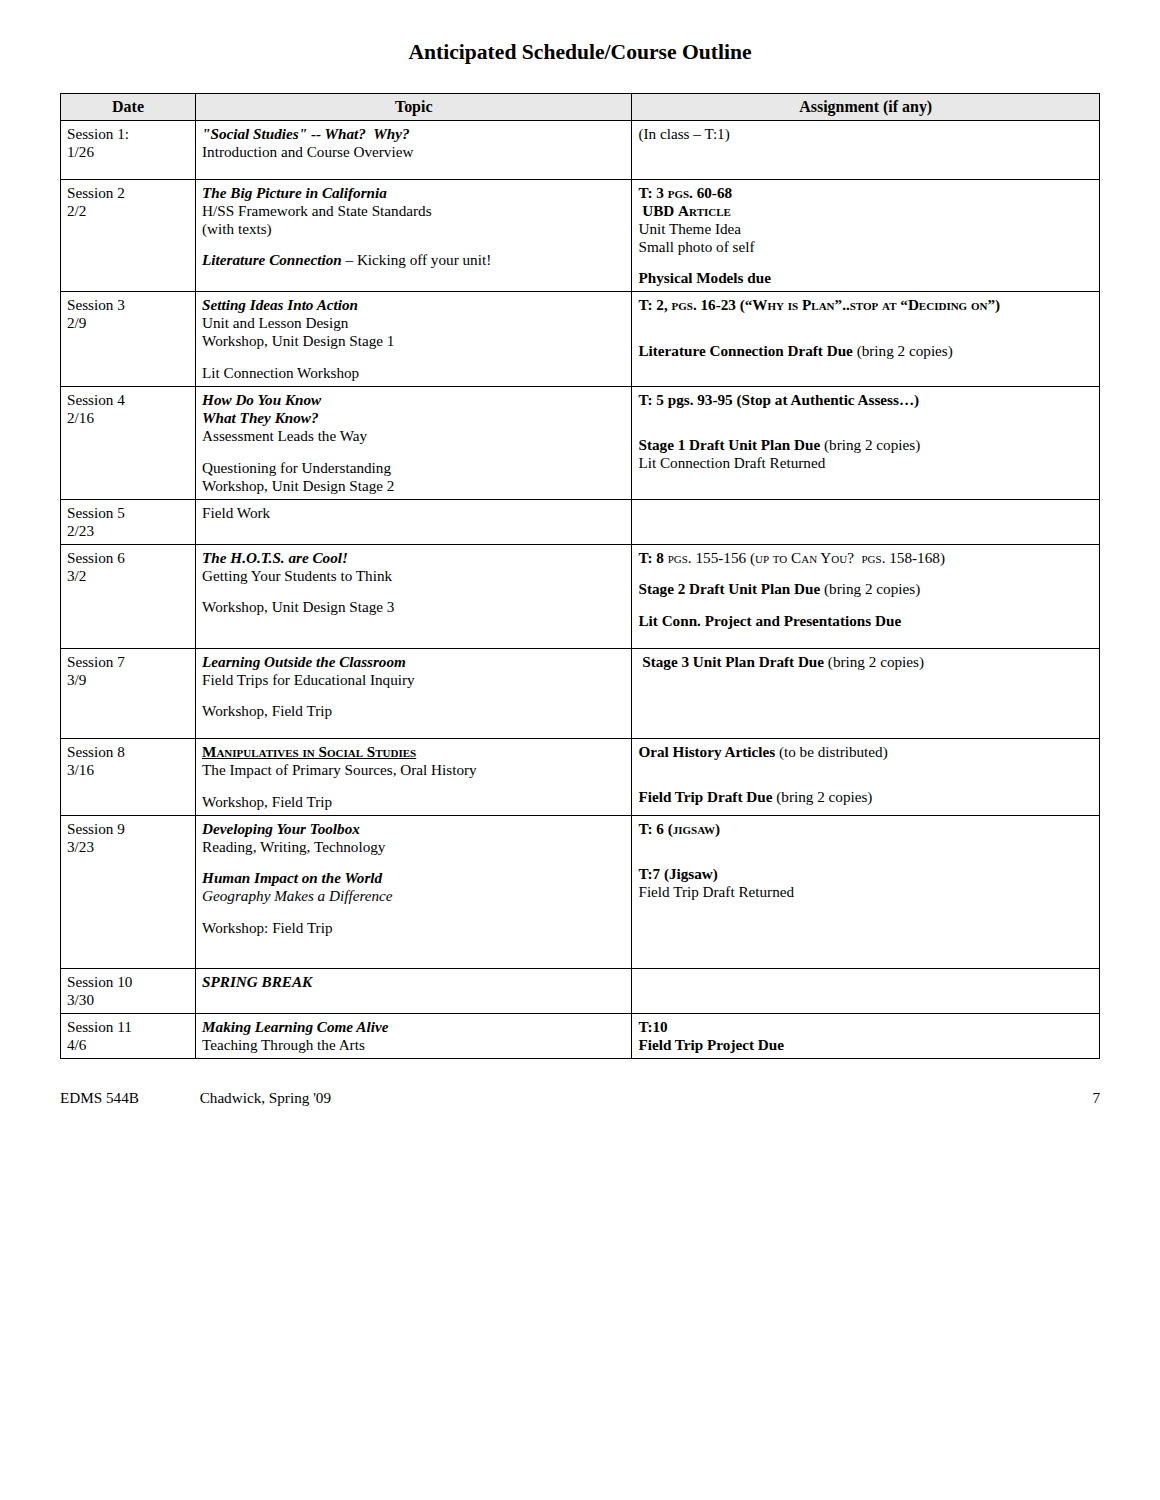Anticipated Schedule/Course Outline
| Date | Topic | Assignment (if any) |
| --- | --- | --- |
| Session 1: 1/26 | "Social Studies" -- What? Why? Introduction and Course Overview | (In class – T:1) |
| Session 2 2/2 | The Big Picture in California H/SS Framework and State Standards (with texts) Literature Connection – Kicking off your unit! | T: 3 pgs. 60-68 UBD Article Unit Theme Idea Small photo of self Physical Models due |
| Session 3 2/9 | Setting Ideas Into Action Unit and Lesson Design Workshop, Unit Design Stage 1 Lit Connection Workshop | T: 2, pgs. 16-23 (“Why is Plan”..stop at “Deciding on”) Literature Connection Draft Due (bring 2 copies) |
| Session 4 2/16 | How Do You Know What They Know? Assessment Leads the Way Questioning for Understanding Workshop, Unit Design Stage 2 | T: 5 pgs. 93-95 (Stop at Authentic Assess…) Stage 1 Draft Unit Plan Due (bring 2 copies) Lit Connection Draft Returned |
| Session 5 2/23 | Field Work | |
| Session 6 3/2 | The H.O.T.S. are Cool! Getting Your Students to Think Workshop, Unit Design Stage 3 | T: 8 pgs. 155-156 (up to Can You? pgs. 158-168) Stage 2 Draft Unit Plan Due (bring 2 copies) Lit Conn. Project and Presentations Due |
| Session 7 3/9 | Learning Outside the Classroom Field Trips for Educational Inquiry Workshop, Field Trip | Stage 3 Unit Plan Draft Due (bring 2 copies) |
| Session 8 3/16 | Manipulatives in Social Studies The Impact of Primary Sources, Oral History Workshop, Field Trip | Oral History Articles (to be distributed) Field Trip Draft Due (bring 2 copies) |
| Session 9 3/23 | Developing Your Toolbox Reading, Writing, Technology Human Impact on the World Geography Makes a Difference Workshop: Field Trip | T: 6 ( jigsaw ) T:7 (Jigsaw) Field Trip Draft Returned |
| Session 10 3/30 | SPRING BREAK | |
| Session 11 4/6 | Making Learning Come Alive Teaching Through the Arts | T:10 Field Trip Project Due |
EDMS 544B Chadwick, Spring '09 7